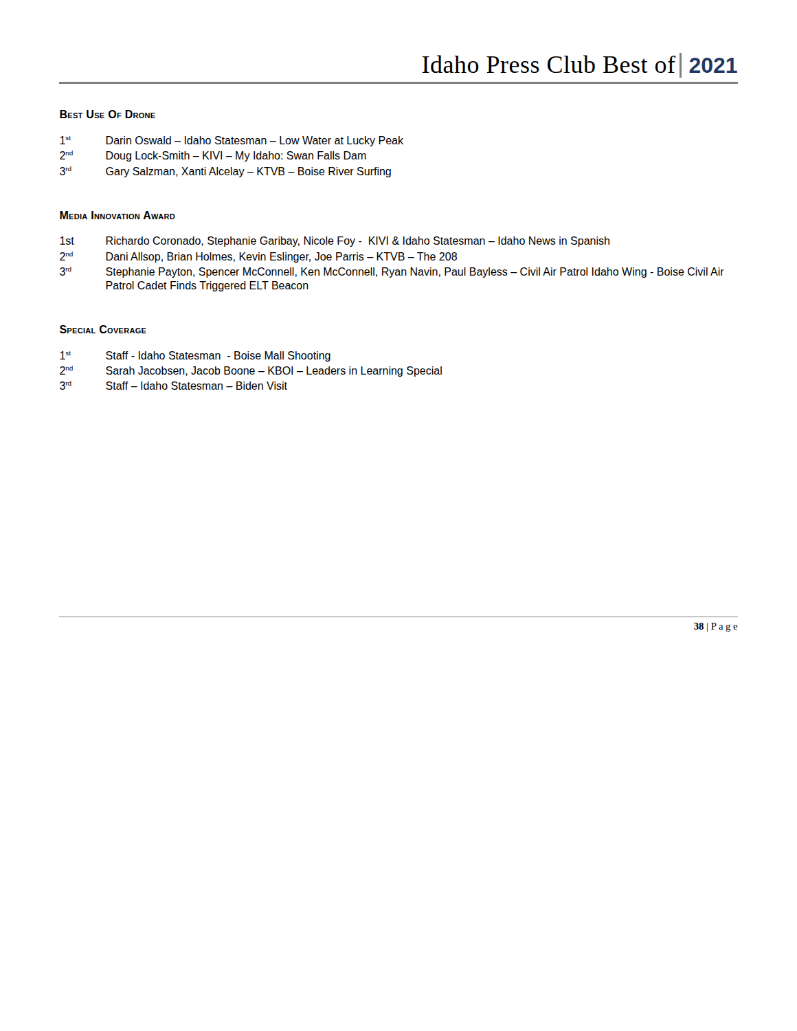Idaho Press Club Best of 2021
Best Use of Drone
| 1 st | Darin Oswald – Idaho Statesman – Low Water at Lucky Peak |
| 2 nd | Doug Lock-Smith – KIVI – My Idaho: Swan Falls Dam |
| 3 rd | Gary Salzman, Xanti Alcelay – KTVB – Boise River Surfing |
Media Innovation Award
| 1st | Richardo Coronado, Stephanie Garibay, Nicole Foy - KIVI & Idaho Statesman – Idaho News in Spanish |
| 2 nd | Dani Allsop, Brian Holmes, Kevin Eslinger, Joe Parris – KTVB – The 208 |
| 3 rd | Stephanie Payton, Spencer McConnell, Ken McConnell, Ryan Navin, Paul Bayless – Civil Air Patrol Idaho Wing - Boise Civil Air Patrol Cadet Finds Triggered ELT Beacon |
Special Coverage
| 1 st | Staff - Idaho Statesman - Boise Mall Shooting |
| 2 nd | Sarah Jacobsen, Jacob Boone – KBOI – Leaders in Learning Special |
| 3 rd | Staff – Idaho Statesman – Biden Visit |
38 | P a g e